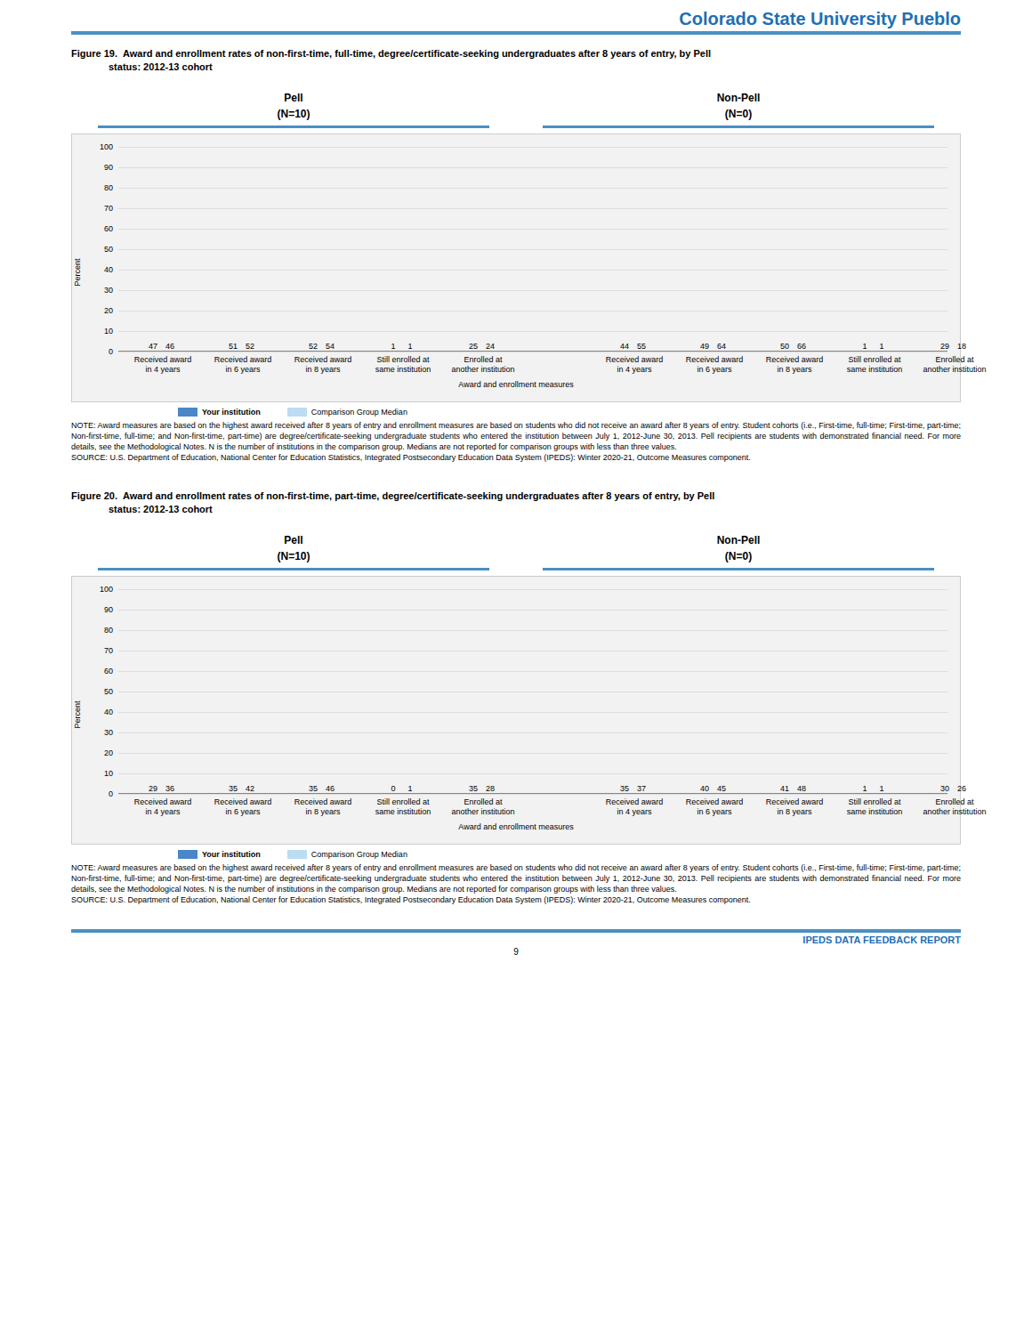Colorado State University Pueblo
Figure 19. Award and enrollment rates of non-first-time, full-time, degree/certificate-seeking undergraduates after 8 years of entry, by Pell status: 2012-13 cohort
Pell
(N=10)
Non-Pell
(N=0)
Percent
100
90
80
70
60
50
40
30
20
10
0
47
46
Received award
in 4 years
51
52
Received award
in 6 years
52
54
Received award
in 8 years
1
1
Still enrolled at
same institution
25
24
Enrolled at
another institution
44
55
Received award
in 4 years
49
64
Received award
in 6 years
50
66
Received award
in 8 years
1
1
Still enrolled at
same institution
29
18
Enrolled at
another institution
Award and enrollment measures
Your institution
Comparison Group Median
NOTE: Award measures are based on the highest award received after 8 years of entry and enrollment measures are based on students who did not receive an award after 8 years of entry. Student cohorts (i.e., First-time, full-time; First-time, part-time; Non-first-time, full-time; and Non-first-time, part-time) are degree/certificate-seeking undergraduate students who entered the institution between July 1, 2012-June 30, 2013. Pell recipients are students with demonstrated financial need. For more details, see the Methodological Notes. N is the number of institutions in the comparison group. Medians are not reported for comparison groups with less than three values.
SOURCE: U.S. Department of Education, National Center for Education Statistics, Integrated Postsecondary Education Data System (IPEDS): Winter 2020-21, Outcome Measures component.
Figure 20. Award and enrollment rates of non-first-time, part-time, degree/certificate-seeking undergraduates after 8 years of entry, by Pell status: 2012-13 cohort
Pell
(N=10)
Non-Pell
(N=0)
Percent
100
90
80
70
60
50
40
30
20
10
0
29
36
Received award
in 4 years
35
42
Received award
in 6 years
35
46
Received award
in 8 years
0
1
Still enrolled at
same institution
35
28
Enrolled at
another institution
35
37
Received award
in 4 years
40
45
Received award
in 6 years
41
48
Received award
in 8 years
1
1
Still enrolled at
same institution
30
26
Enrolled at
another institution
Award and enrollment measures
Your institution
Comparison Group Median
NOTE: Award measures are based on the highest award received after 8 years of entry and enrollment measures are based on students who did not receive an award after 8 years of entry. Student cohorts (i.e., First-time, full-time; First-time, part-time; Non-first-time, full-time; and Non-first-time, part-time) are degree/certificate-seeking undergraduate students who entered the institution between July 1, 2012-June 30, 2013. Pell recipients are students with demonstrated financial need. For more details, see the Methodological Notes. N is the number of institutions in the comparison group. Medians are not reported for comparison groups with less than three values.
SOURCE: U.S. Department of Education, National Center for Education Statistics, Integrated Postsecondary Education Data System (IPEDS): Winter 2020-21, Outcome Measures component.
IPEDS DATA FEEDBACK REPORT
9